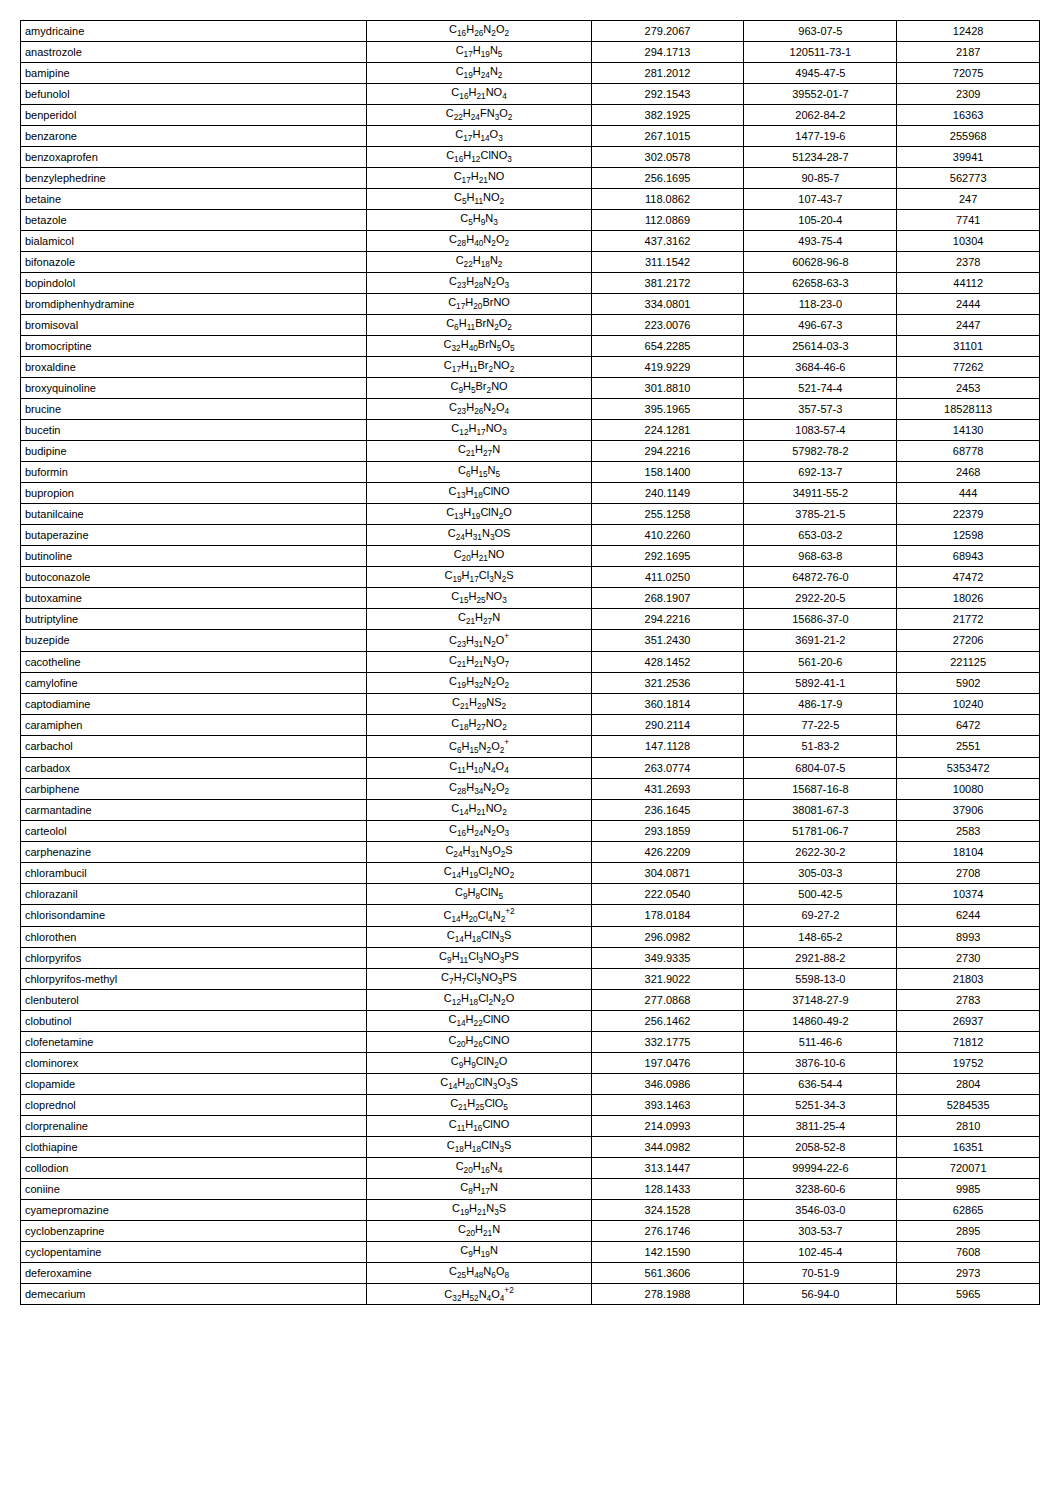| amydricaine | C 16 H 26 N 2 O 2 | 279.2067 | 963-07-5 | 12428 |
| anastrozole | C 17 H 19 N 5 | 294.1713 | 120511-73-1 | 2187 |
| bamipine | C 19 H 24 N 2 | 281.2012 | 4945-47-5 | 72075 |
| befunolol | C 16 H 21 NO 4 | 292.1543 | 39552-01-7 | 2309 |
| benperidol | C 22 H 24 FN 3 O 2 | 382.1925 | 2062-84-2 | 16363 |
| benzarone | C 17 H 14 O 3 | 267.1015 | 1477-19-6 | 255968 |
| benzoxaprofen | C 16 H 12 ClNO 3 | 302.0578 | 51234-28-7 | 39941 |
| benzylephedrine | C 17 H 21 NO | 256.1695 | 90-85-7 | 562773 |
| betaine | C 5 H 11 NO 2 | 118.0862 | 107-43-7 | 247 |
| betazole | C 5 H 9 N 3 | 112.0869 | 105-20-4 | 7741 |
| bialamicol | C 28 H 40 N 2 O 2 | 437.3162 | 493-75-4 | 10304 |
| bifonazole | C 22 H 18 N 2 | 311.1542 | 60628-96-8 | 2378 |
| bopindolol | C 23 H 28 N 2 O 3 | 381.2172 | 62658-63-3 | 44112 |
| bromdiphenhydramine | C 17 H 20 BrNO | 334.0801 | 118-23-0 | 2444 |
| bromisoval | C 6 H 11 BrN 2 O 2 | 223.0076 | 496-67-3 | 2447 |
| bromocriptine | C 32 H 40 BrN 5 O 5 | 654.2285 | 25614-03-3 | 31101 |
| broxaldine | C 17 H 11 Br 2 NO 2 | 419.9229 | 3684-46-6 | 77262 |
| broxyquinoline | C 9 H 5 Br 2 NO | 301.8810 | 521-74-4 | 2453 |
| brucine | C 23 H 26 N 2 O 4 | 395.1965 | 357-57-3 | 18528113 |
| bucetin | C 12 H 17 NO 3 | 224.1281 | 1083-57-4 | 14130 |
| budipine | C 21 H 27 N | 294.2216 | 57982-78-2 | 68778 |
| buformin | C 6 H 15 N 5 | 158.1400 | 692-13-7 | 2468 |
| bupropion | C 13 H 18 ClNO | 240.1149 | 34911-55-2 | 444 |
| butanilcaine | C 13 H 19 ClN 2 O | 255.1258 | 3785-21-5 | 22379 |
| butaperazine | C 24 H 31 N 3 OS | 410.2260 | 653-03-2 | 12598 |
| butinoline | C 20 H 21 NO | 292.1695 | 968-63-8 | 68943 |
| butoconazole | C 19 H 17 Cl 3 N 2 S | 411.0250 | 64872-76-0 | 47472 |
| butoxamine | C 15 H 25 NO 3 | 268.1907 | 2922-20-5 | 18026 |
| butriptyline | C 21 H 27 N | 294.2216 | 15686-37-0 | 21772 |
| buzepide | C 23 H 31 N 2 O + | 351.2430 | 3691-21-2 | 27206 |
| cacotheline | C 21 H 21 N 3 O 7 | 428.1452 | 561-20-6 | 221125 |
| camylofine | C 19 H 32 N 2 O 2 | 321.2536 | 5892-41-1 | 5902 |
| captodiamine | C 21 H 29 NS 2 | 360.1814 | 486-17-9 | 10240 |
| caramiphen | C 18 H 27 NO 2 | 290.2114 | 77-22-5 | 6472 |
| carbachol | C 6 H 15 N 2 O 2 + | 147.1128 | 51-83-2 | 2551 |
| carbadox | C 11 H 10 N 4 O 4 | 263.0774 | 6804-07-5 | 5353472 |
| carbiphene | C 28 H 34 N 2 O 2 | 431.2693 | 15687-16-8 | 10080 |
| carmantadine | C 14 H 21 NO 2 | 236.1645 | 38081-67-3 | 37906 |
| carteolol | C 16 H 24 N 2 O 3 | 293.1859 | 51781-06-7 | 2583 |
| carphenazine | C 24 H 31 N 3 O 2 S | 426.2209 | 2622-30-2 | 18104 |
| chlorambucil | C 14 H 19 Cl 2 NO 2 | 304.0871 | 305-03-3 | 2708 |
| chlorazanil | C 9 H 8 ClN 5 | 222.0540 | 500-42-5 | 10374 |
| chlorisondamine | C 14 H 20 Cl 4 N 2 +2 | 178.0184 | 69-27-2 | 6244 |
| chlorothen | C 14 H 18 ClN 3 S | 296.0982 | 148-65-2 | 8993 |
| chlorpyrifos | C 9 H 11 Cl 3 NO 3 PS | 349.9335 | 2921-88-2 | 2730 |
| chlorpyrifos-methyl | C 7 H 7 Cl 3 NO 3 PS | 321.9022 | 5598-13-0 | 21803 |
| clenbuterol | C 12 H 18 Cl 2 N 2 O | 277.0868 | 37148-27-9 | 2783 |
| clobutinol | C 14 H 22 ClNO | 256.1462 | 14860-49-2 | 26937 |
| clofenetamine | C 20 H 26 ClNO | 332.1775 | 511-46-6 | 71812 |
| clominorex | C 9 H 9 ClN 2 O | 197.0476 | 3876-10-6 | 19752 |
| clopamide | C 14 H 20 ClN 3 O 3 S | 346.0986 | 636-54-4 | 2804 |
| cloprednol | C 21 H 25 ClO 5 | 393.1463 | 5251-34-3 | 5284535 |
| clorprenaline | C 11 H 16 ClNO | 214.0993 | 3811-25-4 | 2810 |
| clothiapine | C 18 H 18 ClN 3 S | 344.0982 | 2058-52-8 | 16351 |
| collodion | C 20 H 16 N 4 | 313.1447 | 99994-22-6 | 720071 |
| coniine | C 8 H 17 N | 128.1433 | 3238-60-6 | 9985 |
| cyamepromazine | C 19 H 21 N 3 S | 324.1528 | 3546-03-0 | 62865 |
| cyclobenzaprine | C 20 H 21 N | 276.1746 | 303-53-7 | 2895 |
| cyclopentamine | C 9 H 19 N | 142.1590 | 102-45-4 | 7608 |
| deferoxamine | C 25 H 48 N 6 O 8 | 561.3606 | 70-51-9 | 2973 |
| demecarium | C 32 H 52 N 4 O 4 +2 | 278.1988 | 56-94-0 | 5965 |